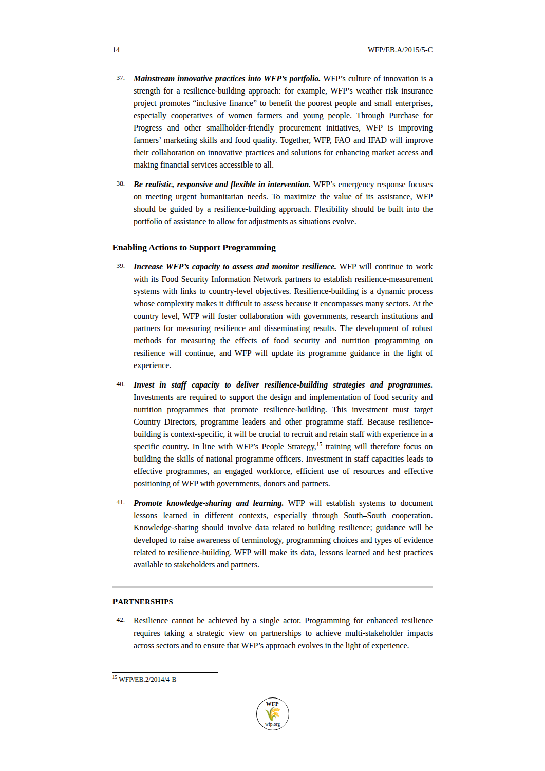14 WFP/EB.A/2015/5-C
37. Mainstream innovative practices into WFP’s portfolio. WFP’s culture of innovation is a strength for a resilience-building approach: for example, WFP’s weather risk insurance project promotes “inclusive finance” to benefit the poorest people and small enterprises, especially cooperatives of women farmers and young people. Through Purchase for Progress and other smallholder-friendly procurement initiatives, WFP is improving farmers’ marketing skills and food quality. Together, WFP, FAO and IFAD will improve their collaboration on innovative practices and solutions for enhancing market access and making financial services accessible to all.
38. Be realistic, responsive and flexible in intervention. WFP’s emergency response focuses on meeting urgent humanitarian needs. To maximize the value of its assistance, WFP should be guided by a resilience-building approach. Flexibility should be built into the portfolio of assistance to allow for adjustments as situations evolve.
Enabling Actions to Support Programming
39. Increase WFP’s capacity to assess and monitor resilience. WFP will continue to work with its Food Security Information Network partners to establish resilience-measurement systems with links to country-level objectives. Resilience-building is a dynamic process whose complexity makes it difficult to assess because it encompasses many sectors. At the country level, WFP will foster collaboration with governments, research institutions and partners for measuring resilience and disseminating results. The development of robust methods for measuring the effects of food security and nutrition programming on resilience will continue, and WFP will update its programme guidance in the light of experience.
40. Invest in staff capacity to deliver resilience-building strategies and programmes. Investments are required to support the design and implementation of food security and nutrition programmes that promote resilience-building. This investment must target Country Directors, programme leaders and other programme staff. Because resilience-building is context-specific, it will be crucial to recruit and retain staff with experience in a specific country. In line with WFP’s People Strategy,15 training will therefore focus on building the skills of national programme officers. Investment in staff capacities leads to effective programmes, an engaged workforce, efficient use of resources and effective positioning of WFP with governments, donors and partners.
41. Promote knowledge-sharing and learning. WFP will establish systems to document lessons learned in different contexts, especially through South–South cooperation. Knowledge-sharing should involve data related to building resilience; guidance will be developed to raise awareness of terminology, programming choices and types of evidence related to resilience-building. WFP will make its data, lessons learned and best practices available to stakeholders and partners.
PARTNERSHIPS
42. Resilience cannot be achieved by a single actor. Programming for enhanced resilience requires taking a strategic view on partnerships to achieve multi-stakeholder impacts across sectors and to ensure that WFP’s approach evolves in the light of experience.
15 WFP/EB.2/2014/4-B
WFP 🌾 wfp.org